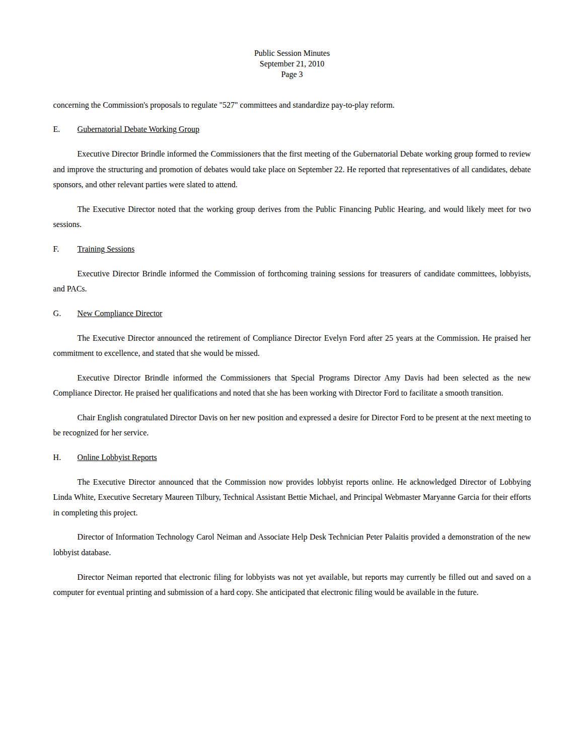Public Session Minutes
September 21, 2010
Page 3
concerning the Commission's proposals to regulate "527" committees and standardize pay-to-play reform.
E. Gubernatorial Debate Working Group
Executive Director Brindle informed the Commissioners that the first meeting of the Gubernatorial Debate working group formed to review and improve the structuring and promotion of debates would take place on September 22. He reported that representatives of all candidates, debate sponsors, and other relevant parties were slated to attend.
The Executive Director noted that the working group derives from the Public Financing Public Hearing, and would likely meet for two sessions.
F. Training Sessions
Executive Director Brindle informed the Commission of forthcoming training sessions for treasurers of candidate committees, lobbyists, and PACs.
G. New Compliance Director
The Executive Director announced the retirement of Compliance Director Evelyn Ford after 25 years at the Commission. He praised her commitment to excellence, and stated that she would be missed.
Executive Director Brindle informed the Commissioners that Special Programs Director Amy Davis had been selected as the new Compliance Director. He praised her qualifications and noted that she has been working with Director Ford to facilitate a smooth transition.
Chair English congratulated Director Davis on her new position and expressed a desire for Director Ford to be present at the next meeting to be recognized for her service.
H. Online Lobbyist Reports
The Executive Director announced that the Commission now provides lobbyist reports online. He acknowledged Director of Lobbying Linda White, Executive Secretary Maureen Tilbury, Technical Assistant Bettie Michael, and Principal Webmaster Maryanne Garcia for their efforts in completing this project.
Director of Information Technology Carol Neiman and Associate Help Desk Technician Peter Palaitis provided a demonstration of the new lobbyist database.
Director Neiman reported that electronic filing for lobbyists was not yet available, but reports may currently be filled out and saved on a computer for eventual printing and submission of a hard copy. She anticipated that electronic filing would be available in the future.